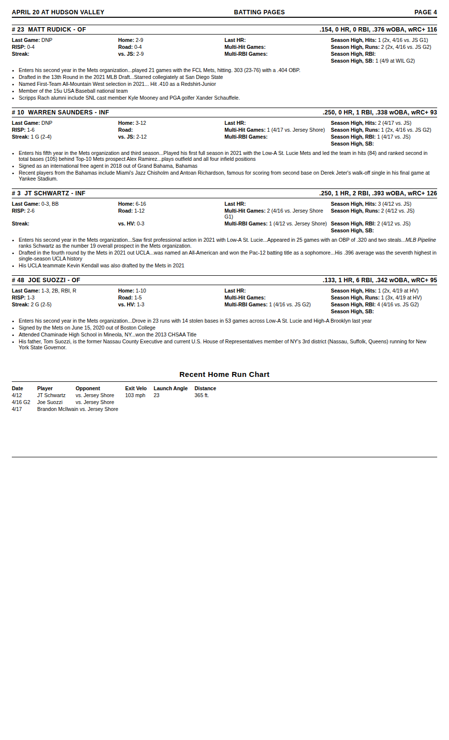APRIL 20 AT HUDSON VALLEY BATTING PAGES PAGE 4
# 23 MATT RUDICK - OF .154, 0 HR, 0 RBI, .376 wOBA, wRC+ 116
| Last Game: DNP | Home: 2-9 | Last HR: | Season High, Hits: 1 (2x, 4/16 vs. JS G1) |
| RISP: 0-4 | Road: 0-4 | Multi-Hit Games: | Season High, Runs: 2 (2x, 4/16 vs. JS G2) |
| Streak: | vs. JS: 2-9 | Multi-RBI Games: | Season High, RBI: |
| | | | Season High, SB: 1 (4/9 at WIL G2) |
Enters his second year in the Mets organization...played 21 games with the FCL Mets, hitting. 303 (23-76) with a .404 OBP.
Drafted in the 13th Round in the 2021 MLB Draft...Starred collegiately at San Diego State
Named First-Team All-Mountain West selection in 2021... Hit .410 as a Redshirt-Junior
Member of the 15u USA Baseball national team
Scripps Rach alumni include SNL cast member Kyle Mooney and PGA golfer Xander Schauffele.
# 10 WARREN SAUNDERS - INF .250, 0 HR, 1 RBI, .338 wOBA, wRC+ 93
| Last Game: DNP | Home: 3-12 | Last HR: | Season High, Hits: 2 (4/17 vs. JS) |
| RISP: 1-6 | Road: | Multi-Hit Games: 1 (4/17 vs. Jersey Shore) | Season High, Runs: 1 (2x, 4/16 vs. JS G2) |
| Streak: 1 G (2-4) | vs. JS: 2-12 | Multi-RBI Games: | Season High, RBI: 1 (4/17 vs. JS) |
| | | | Season High, SB: |
Enters his fifth year in the Mets organization and third season...Played his first full season in 2021 with the Low-A St. Lucie Mets and led the team in hits (84) and ranked second in total bases (105) behind Top-10 Mets prospect Alex Ramirez...plays outfield and all four infield positions
Signed as an international free agent in 2018 out of Grand Bahama, Bahamas
Recent players from the Bahamas include Miami's Jazz Chisholm and Antoan Richardson, famous for scoring from second base on Derek Jeter's walk-off single in his final game at Yankee Stadium.
# 3 JT SCHWARTZ - INF .250, 1 HR, 2 RBI, .393 wOBA, wRC+ 126
| Last Game: 0-3, BB | Home: 6-16 | Last HR: | Season High, Hits: 3 (4/12 vs. JS) |
| RISP: 2-6 | Road: 1-12 | Multi-Hit Games: 2 (4/16 vs. Jersey Shore G1) | Season High, Runs: 2 (4/12 vs. JS) |
| Streak: | vs. HV: 0-3 | Multi-RBI Games: 1 (4/12 vs. Jersey Shore) | Season High, RBI: 2 (4/12 vs. JS) |
| | | | Season High, SB: |
Enters his second year in the Mets organization...Saw first professional action in 2021 with Low-A St. Lucie...Appeared in 25 games with an OBP of .320 and two steals...MLB Pipeline ranks Schwartz as the number 19 overall prospect in the Mets organization.
Drafted in the fourth round by the Mets in 2021 out UCLA...was named an All-American and won the Pac-12 batting title as a sophomore...His .396 average was the seventh highest in single-season UCLA history
His UCLA teammate Kevin Kendall was also drafted by the Mets in 2021
# 48 JOE SUOZZI - OF .133, 1 HR, 6 RBI, .342 wOBA, wRC+ 95
| Last Game: 1-3, 2B, RBI, R | Home: 1-10 | Last HR: | Season High, Hits: 1 (2x, 4/19 at HV) |
| RISP: 1-3 | Road: 1-5 | Multi-Hit Games: | Season High, Runs: 1 (3x, 4/19 at HV) |
| Streak: 2 G (2-5) | vs. HV: 1-3 | Multi-RBI Games: 1 (4/16 vs. JS G2) | Season High, RBI: 4 (4/16 vs. JS G2) |
| | | | Season High, SB: |
Enters his second year in the Mets organization...Drove in 23 runs with 14 stolen bases in 53 games across Low-A St. Lucie and High-A Brooklyn last year
Signed by the Mets on June 15, 2020 out of Boston College
Attended Chaminade High School in Mineola, NY...won the 2013 CHSAA Title
His father, Tom Suozzi, is the former Nassau County Executive and current U.S. House of Representatives member of NY's 3rd district (Nassau, Suffolk, Queens) running for New York State Governor.
Recent Home Run Chart
| Date | Player | Opponent | Exit Velo | Launch Angle | Distance |
| --- | --- | --- | --- | --- | --- |
| 4/12 | JT Schwartz | vs. Jersey Shore | 103 mph | 23 | 365 ft. |
| 4/16 G2 | Joe Suozzi | vs. Jersey Shore | | | |
| 4/17 | Brandon McIlwain vs. Jersey Shore | | | |